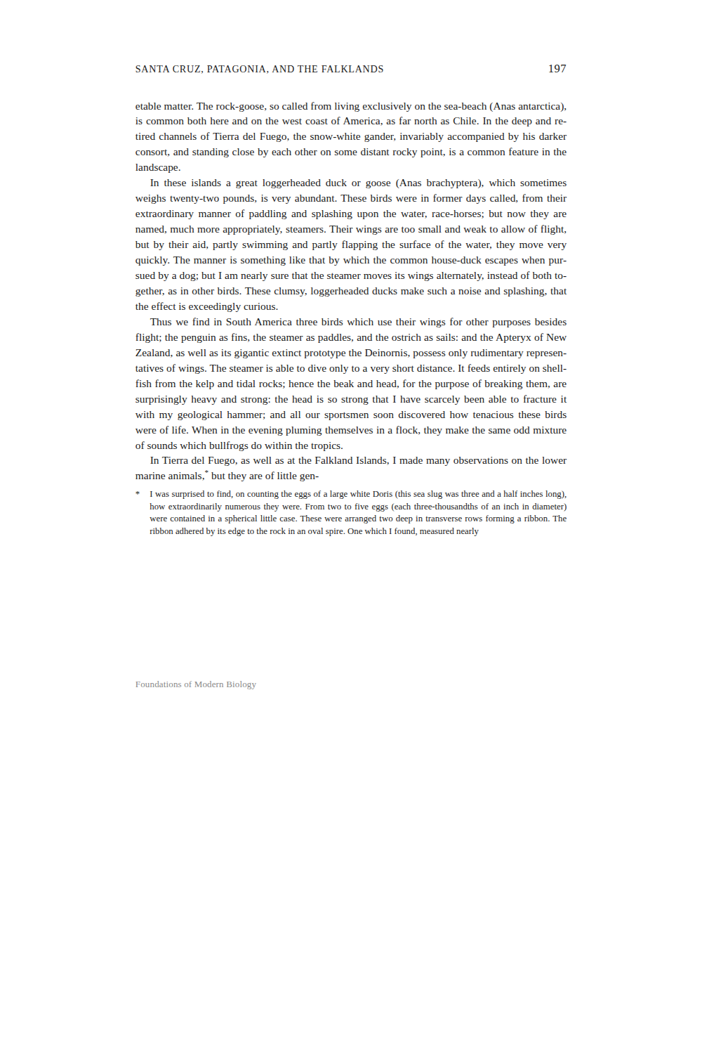Santa Cruz, Patagonia, and the Falklands 197
etable matter. The rock-goose, so called from living exclusively on the sea-beach (Anas antarctica), is common both here and on the west coast of America, as far north as Chile. In the deep and retired channels of Tierra del Fuego, the snow-white gander, invariably accompanied by his darker consort, and standing close by each other on some distant rocky point, is a common feature in the landscape.
In these islands a great loggerheaded duck or goose (Anas brachyptera), which sometimes weighs twenty-two pounds, is very abundant. These birds were in former days called, from their extraordinary manner of paddling and splashing upon the water, race-horses; but now they are named, much more appropriately, steamers. Their wings are too small and weak to allow of flight, but by their aid, partly swimming and partly flapping the surface of the water, they move very quickly. The manner is something like that by which the common house-duck escapes when pursued by a dog; but I am nearly sure that the steamer moves its wings alternately, instead of both together, as in other birds. These clumsy, loggerheaded ducks make such a noise and splashing, that the effect is exceedingly curious.
Thus we find in South America three birds which use their wings for other purposes besides flight; the penguin as fins, the steamer as paddles, and the ostrich as sails: and the Apteryx of New Zealand, as well as its gigantic extinct prototype the Deinornis, possess only rudimentary representatives of wings. The steamer is able to dive only to a very short distance. It feeds entirely on shell-fish from the kelp and tidal rocks; hence the beak and head, for the purpose of breaking them, are surprisingly heavy and strong: the head is so strong that I have scarcely been able to fracture it with my geological hammer; and all our sportsmen soon discovered how tenacious these birds were of life. When in the evening pluming themselves in a flock, they make the same odd mixture of sounds which bullfrogs do within the tropics.
In Tierra del Fuego, as well as at the Falkland Islands, I made many observations on the lower marine animals,* but they are of little gen-
* I was surprised to find, on counting the eggs of a large white Doris (this sea slug was three and a half inches long), how extraordinarily numerous they were. From two to five eggs (each three-thousandths of an inch in diameter) were contained in a spherical little case. These were arranged two deep in transverse rows forming a ribbon. The ribbon adhered by its edge to the rock in an oval spire. One which I found, measured nearly
Foundations of Modern Biology